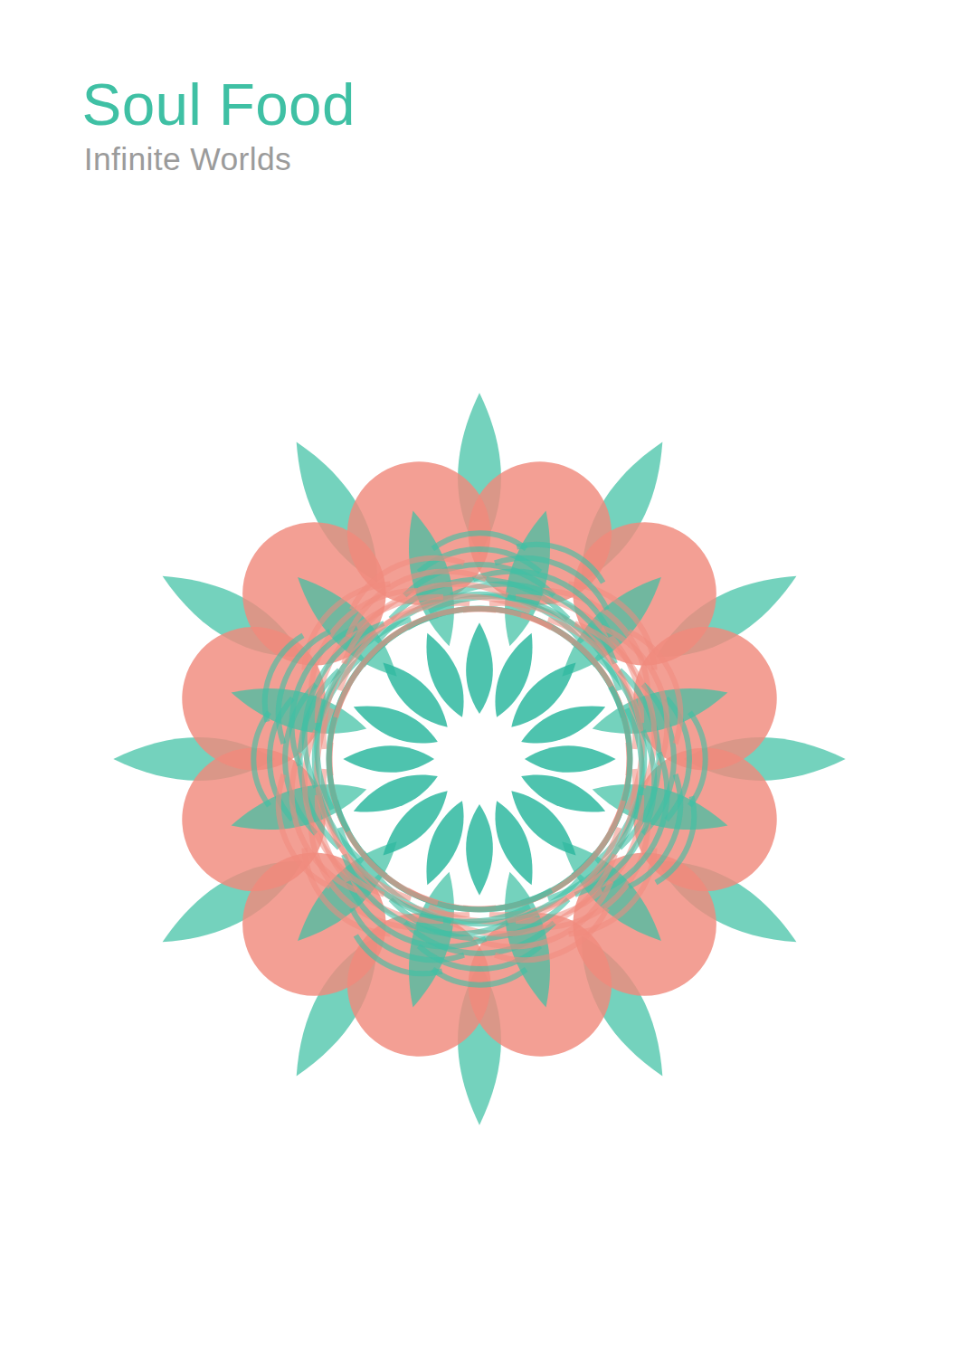Soul Food
Infinite Worlds